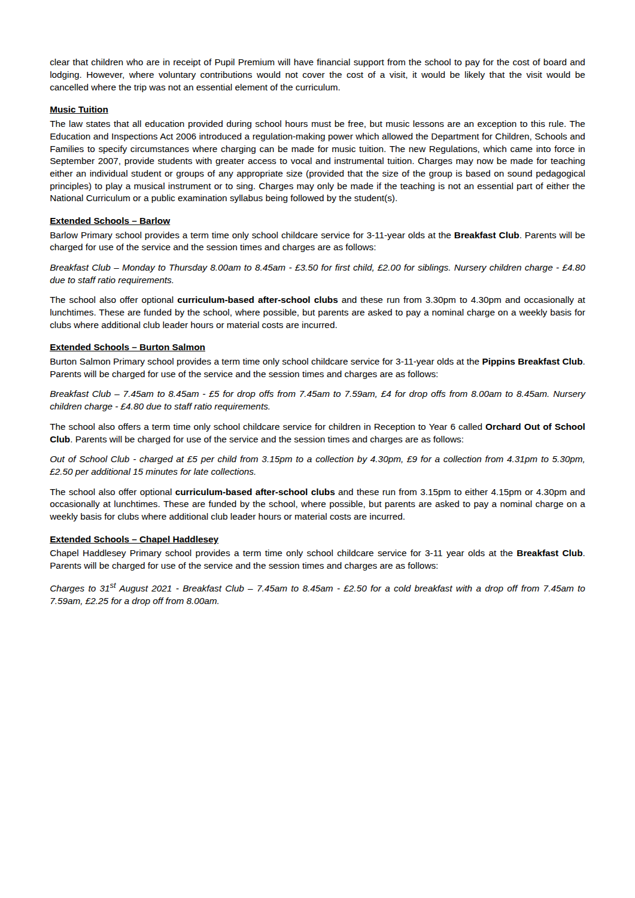clear that children who are in receipt of Pupil Premium will have financial support from the school to pay for the cost of board and lodging. However, where voluntary contributions would not cover the cost of a visit, it would be likely that the visit would be cancelled where the trip was not an essential element of the curriculum.
Music Tuition
The law states that all education provided during school hours must be free, but music lessons are an exception to this rule. The Education and Inspections Act 2006 introduced a regulation-making power which allowed the Department for Children, Schools and Families to specify circumstances where charging can be made for music tuition. The new Regulations, which came into force in September 2007, provide students with greater access to vocal and instrumental tuition. Charges may now be made for teaching either an individual student or groups of any appropriate size (provided that the size of the group is based on sound pedagogical principles) to play a musical instrument or to sing. Charges may only be made if the teaching is not an essential part of either the National Curriculum or a public examination syllabus being followed by the student(s).
Extended Schools – Barlow
Barlow Primary school provides a term time only school childcare service for 3-11-year olds at the Breakfast Club. Parents will be charged for use of the service and the session times and charges are as follows:
Breakfast Club – Monday to Thursday 8.00am to 8.45am - £3.50 for first child, £2.00 for siblings. Nursery children charge - £4.80 due to staff ratio requirements.
The school also offer optional curriculum-based after-school clubs and these run from 3.30pm to 4.30pm and occasionally at lunchtimes. These are funded by the school, where possible, but parents are asked to pay a nominal charge on a weekly basis for clubs where additional club leader hours or material costs are incurred.
Extended Schools – Burton Salmon
Burton Salmon Primary school provides a term time only school childcare service for 3-11-year olds at the Pippins Breakfast Club. Parents will be charged for use of the service and the session times and charges are as follows:
Breakfast Club – 7.45am to 8.45am - £5 for drop offs from 7.45am to 7.59am, £4 for drop offs from 8.00am to 8.45am. Nursery children charge - £4.80 due to staff ratio requirements.
The school also offers a term time only school childcare service for children in Reception to Year 6 called Orchard Out of School Club. Parents will be charged for use of the service and the session times and charges are as follows:
Out of School Club - charged at £5 per child from 3.15pm to a collection by 4.30pm, £9 for a collection from 4.31pm to 5.30pm, £2.50 per additional 15 minutes for late collections.
The school also offer optional curriculum-based after-school clubs and these run from 3.15pm to either 4.15pm or 4.30pm and occasionally at lunchtimes. These are funded by the school, where possible, but parents are asked to pay a nominal charge on a weekly basis for clubs where additional club leader hours or material costs are incurred.
Extended Schools – Chapel Haddlesey
Chapel Haddlesey Primary school provides a term time only school childcare service for 3-11 year olds at the Breakfast Club. Parents will be charged for use of the service and the session times and charges are as follows:
Charges to 31st August 2021 - Breakfast Club – 7.45am to 8.45am - £2.50 for a cold breakfast with a drop off from 7.45am to 7.59am, £2.25 for a drop off from 8.00am.